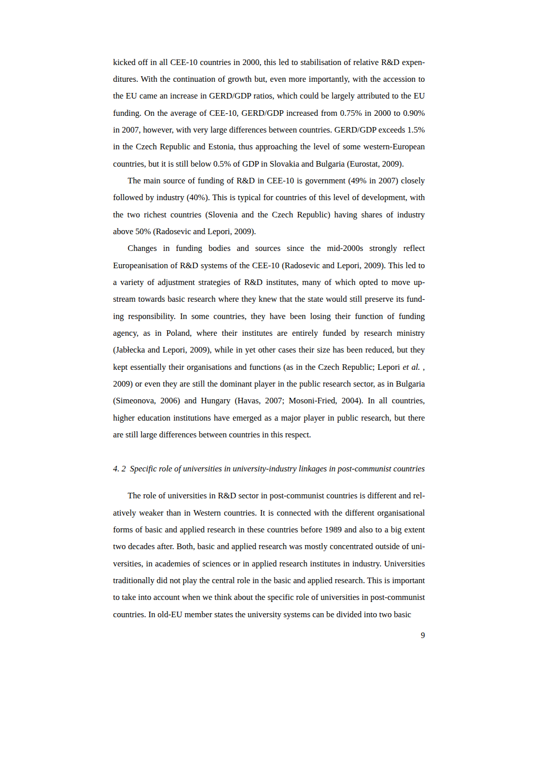kicked off in all CEE-10 countries in 2000, this led to stabilisation of relative R&D expenditures. With the continuation of growth but, even more importantly, with the accession to the EU came an increase in GERD/GDP ratios, which could be largely attributed to the EU funding. On the average of CEE-10, GERD/GDP increased from 0.75% in 2000 to 0.90% in 2007, however, with very large differences between countries. GERD/GDP exceeds 1.5% in the Czech Republic and Estonia, thus approaching the level of some western-European countries, but it is still below 0.5% of GDP in Slovakia and Bulgaria (Eurostat, 2009).
The main source of funding of R&D in CEE-10 is government (49% in 2007) closely followed by industry (40%). This is typical for countries of this level of development, with the two richest countries (Slovenia and the Czech Republic) having shares of industry above 50% (Radosevic and Lepori, 2009).
Changes in funding bodies and sources since the mid-2000s strongly reflect Europeanisation of R&D systems of the CEE-10 (Radosevic and Lepori, 2009). This led to a variety of adjustment strategies of R&D institutes, many of which opted to move upstream towards basic research where they knew that the state would still preserve its funding responsibility. In some countries, they have been losing their function of funding agency, as in Poland, where their institutes are entirely funded by research ministry (Jabłecka and Lepori, 2009), while in yet other cases their size has been reduced, but they kept essentially their organisations and functions (as in the Czech Republic; Lepori et al. , 2009) or even they are still the dominant player in the public research sector, as in Bulgaria (Simeonova, 2006) and Hungary (Havas, 2007; Mosoni-Fried, 2004). In all countries, higher education institutions have emerged as a major player in public research, but there are still large differences between countries in this respect.
4. 2 Specific role of universities in university-industry linkages in post-communist countries
The role of universities in R&D sector in post-communist countries is different and relatively weaker than in Western countries. It is connected with the different organisational forms of basic and applied research in these countries before 1989 and also to a big extent two decades after. Both, basic and applied research was mostly concentrated outside of universities, in academies of sciences or in applied research institutes in industry. Universities traditionally did not play the central role in the basic and applied research. This is important to take into account when we think about the specific role of universities in post-communist countries. In old-EU member states the university systems can be divided into two basic
9